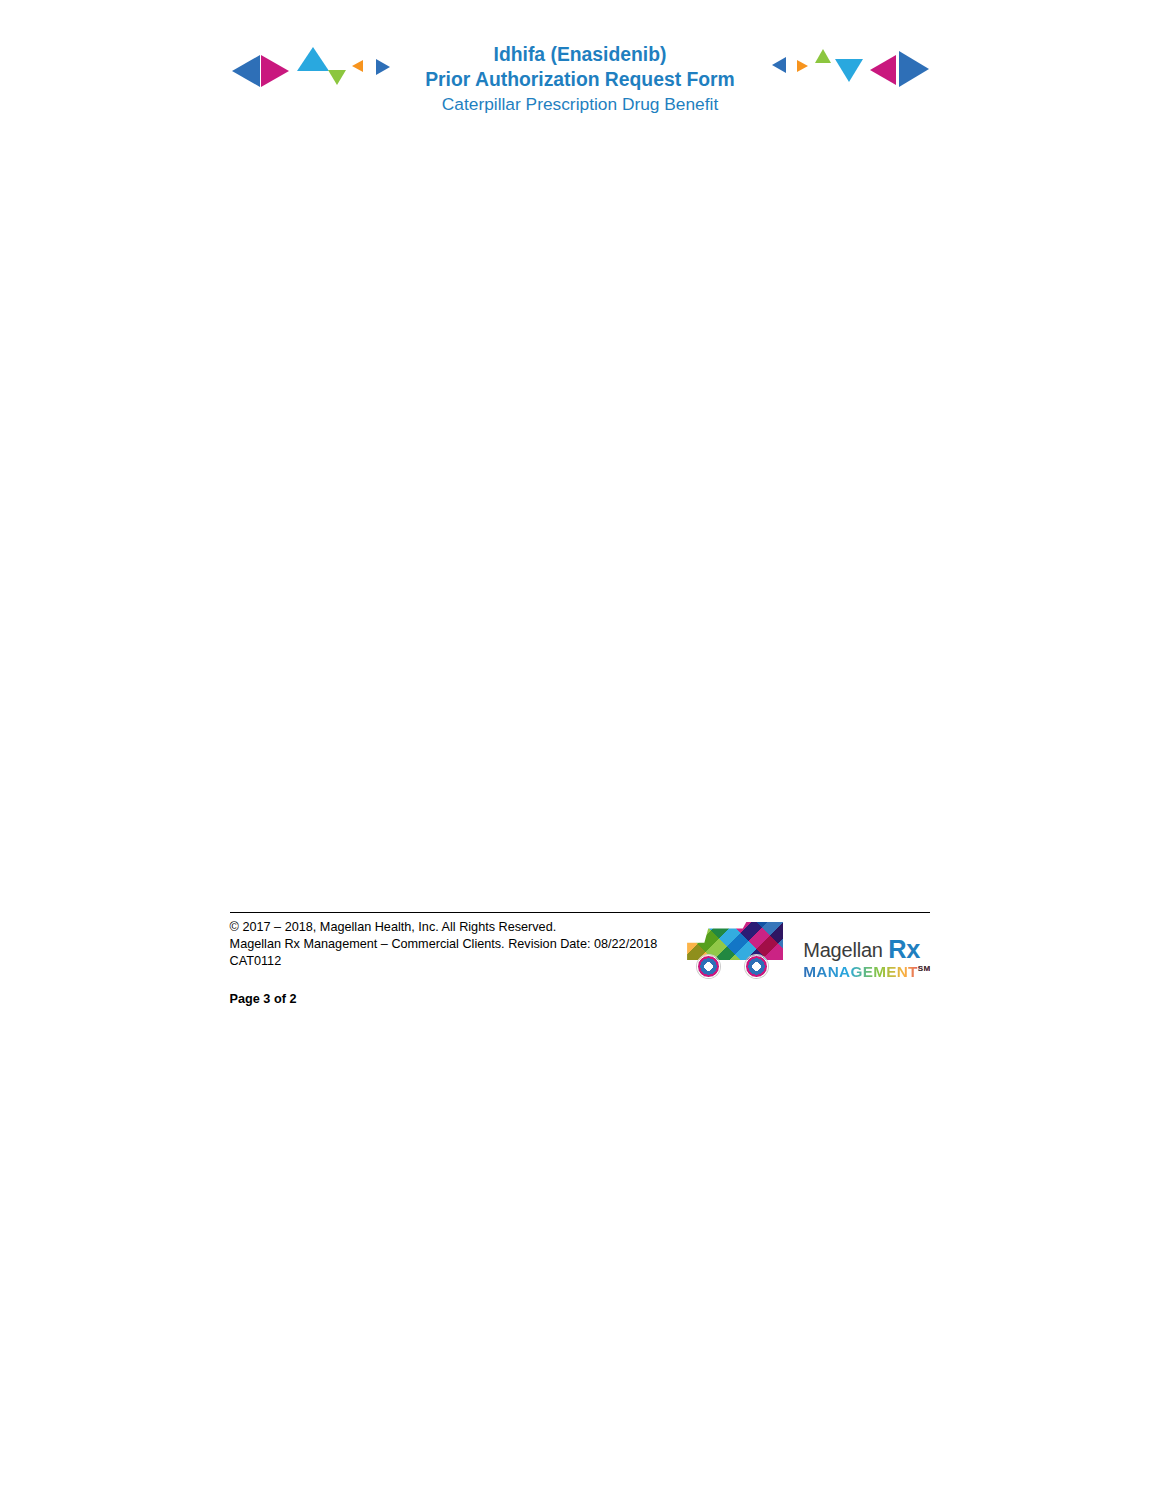Idhifa (Enasidenib)
Prior Authorization Request Form
Caterpillar Prescription Drug Benefit
© 2017 – 2018, Magellan Health, Inc. All Rights Reserved.
Magellan Rx Management – Commercial Clients. Revision Date: 08/22/2018
CAT0112
Page 3 of 2
Magellan Rx
MANAGEMENTSM